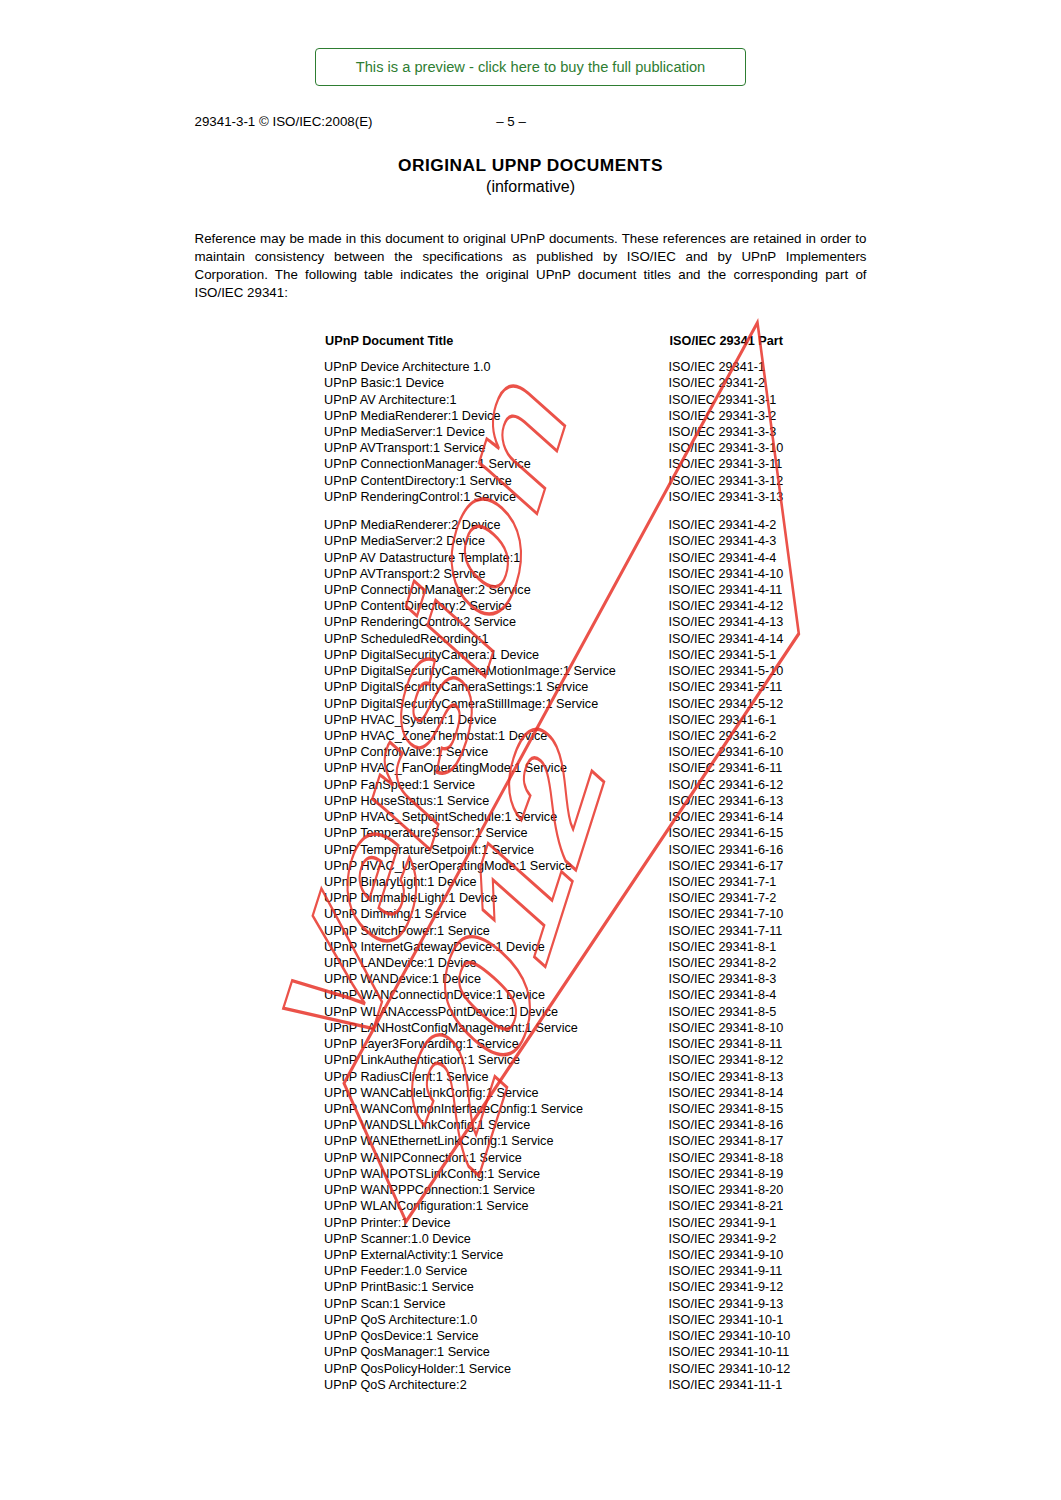This is a preview - click here to buy the full publication
29341-3-1 © ISO/IEC:2008(E) – 5 –
ORIGINAL UPNP DOCUMENTS
(informative)
Reference may be made in this document to original UPnP documents. These references are retained in order to maintain consistency between the specifications as published by ISO/IEC and by UPnP Implementers Corporation. The following table indicates the original UPnP document titles and the corresponding part of ISO/IEC 29341:
| UPnP Document Title | ISO/IEC 29341 Part |
| --- | --- |
| UPnP Device Architecture 1.0 | ISO/IEC 29341-1 |
| UPnP Basic:1 Device | ISO/IEC 29341-2 |
| UPnP AV Architecture:1 | ISO/IEC 29341-3-1 |
| UPnP MediaRenderer:1 Device | ISO/IEC 29341-3-2 |
| UPnP MediaServer:1 Device | ISO/IEC 29341-3-3 |
| UPnP AVTransport:1 Service | ISO/IEC 29341-3-10 |
| UPnP ConnectionManager:1 Service | ISO/IEC 29341-3-11 |
| UPnP ContentDirectory:1 Service | ISO/IEC 29341-3-12 |
| UPnP RenderingControl:1 Service | ISO/IEC 29341-3-13 |
| UPnP MediaRenderer:2 Device | ISO/IEC 29341-4-2 |
| UPnP MediaServer:2 Device | ISO/IEC 29341-4-3 |
| UPnP AV Datastructure Template:1 | ISO/IEC 29341-4-4 |
| UPnP AVTransport:2 Service | ISO/IEC 29341-4-10 |
| UPnP ConnectionManager:2 Service | ISO/IEC 29341-4-11 |
| UPnP ContentDirectory:2 Service | ISO/IEC 29341-4-12 |
| UPnP RenderingControl:2 Service | ISO/IEC 29341-4-13 |
| UPnP ScheduledRecording:1 | ISO/IEC 29341-4-14 |
| UPnP DigitalSecurityCamera:1 Device | ISO/IEC 29341-5-1 |
| UPnP DigitalSecurityCameraMotionImage:1 Service | ISO/IEC 29341-5-10 |
| UPnP DigitalSecurityCameraSettings:1 Service | ISO/IEC 29341-5-11 |
| UPnP DigitalSecurityCameraStillImage:1 Service | ISO/IEC 29341-5-12 |
| UPnP HVAC_System:1 Device | ISO/IEC 29341-6-1 |
| UPnP HVAC_ZoneThermostat:1 Device | ISO/IEC 29341-6-2 |
| UPnP ControlValve:1 Service | ISO/IEC 29341-6-10 |
| UPnP HVAC_FanOperatingMode:1 Service | ISO/IEC 29341-6-11 |
| UPnP FanSpeed:1 Service | ISO/IEC 29341-6-12 |
| UPnP HouseStatus:1 Service | ISO/IEC 29341-6-13 |
| UPnP HVAC_SetpointSchedule:1 Service | ISO/IEC 29341-6-14 |
| UPnP TemperatureSensor:1 Service | ISO/IEC 29341-6-15 |
| UPnP TemperatureSetpoint:1 Service | ISO/IEC 29341-6-16 |
| UPnP HVAC_UserOperatingMode:1 Service | ISO/IEC 29341-6-17 |
| UPnP BinaryLight:1 Device | ISO/IEC 29341-7-1 |
| UPnP DimmableLight:1 Device | ISO/IEC 29341-7-2 |
| UPnP Dimming:1 Service | ISO/IEC 29341-7-10 |
| UPnP SwitchPower:1 Service | ISO/IEC 29341-7-11 |
| UPnP InternetGatewayDevice:1 Device | ISO/IEC 29341-8-1 |
| UPnP LANDevice:1 Device | ISO/IEC 29341-8-2 |
| UPnP WANDevice:1 Device | ISO/IEC 29341-8-3 |
| UPnP WANConnectionDevice:1 Device | ISO/IEC 29341-8-4 |
| UPnP WLANAccessPointDevice:1 Device | ISO/IEC 29341-8-5 |
| UPnP LANHostConfigManagement:1 Service | ISO/IEC 29341-8-10 |
| UPnP Layer3Forwarding:1 Service | ISO/IEC 29341-8-11 |
| UPnP LinkAuthentication:1 Service | ISO/IEC 29341-8-12 |
| UPnP RadiusClient:1 Service | ISO/IEC 29341-8-13 |
| UPnP WANCableLinkConfig:1 Service | ISO/IEC 29341-8-14 |
| UPnP WANCommonInterfaceConfig:1 Service | ISO/IEC 29341-8-15 |
| UPnP WANDSLLinkConfig:1 Service | ISO/IEC 29341-8-16 |
| UPnP WANEthernetLinkConfig:1 Service | ISO/IEC 29341-8-17 |
| UPnP WANIPConnection:1 Service | ISO/IEC 29341-8-18 |
| UPnP WANPOTSLinkConfig:1 Service | ISO/IEC 29341-8-19 |
| UPnP WANPPPConnection:1 Service | ISO/IEC 29341-8-20 |
| UPnP WLANConfiguration:1 Service | ISO/IEC 29341-8-21 |
| UPnP Printer:1 Device | ISO/IEC 29341-9-1 |
| UPnP Scanner:1.0 Device | ISO/IEC 29341-9-2 |
| UPnP ExternalActivity:1 Service | ISO/IEC 29341-9-10 |
| UPnP Feeder:1.0 Service | ISO/IEC 29341-9-11 |
| UPnP PrintBasic:1 Service | ISO/IEC 29341-9-12 |
| UPnP Scan:1 Service | ISO/IEC 29341-9-13 |
| UPnP QoS Architecture:1.0 | ISO/IEC 29341-10-1 |
| UPnP QosDevice:1 Service | ISO/IEC 29341-10-10 |
| UPnP QosManager:1 Service | ISO/IEC 29341-10-11 |
| UPnP QosPolicyHolder:1 Service | ISO/IEC 29341-10-12 |
| UPnP QoS Architecture:2 | ISO/IEC 29341-11-1 |
Version 2012